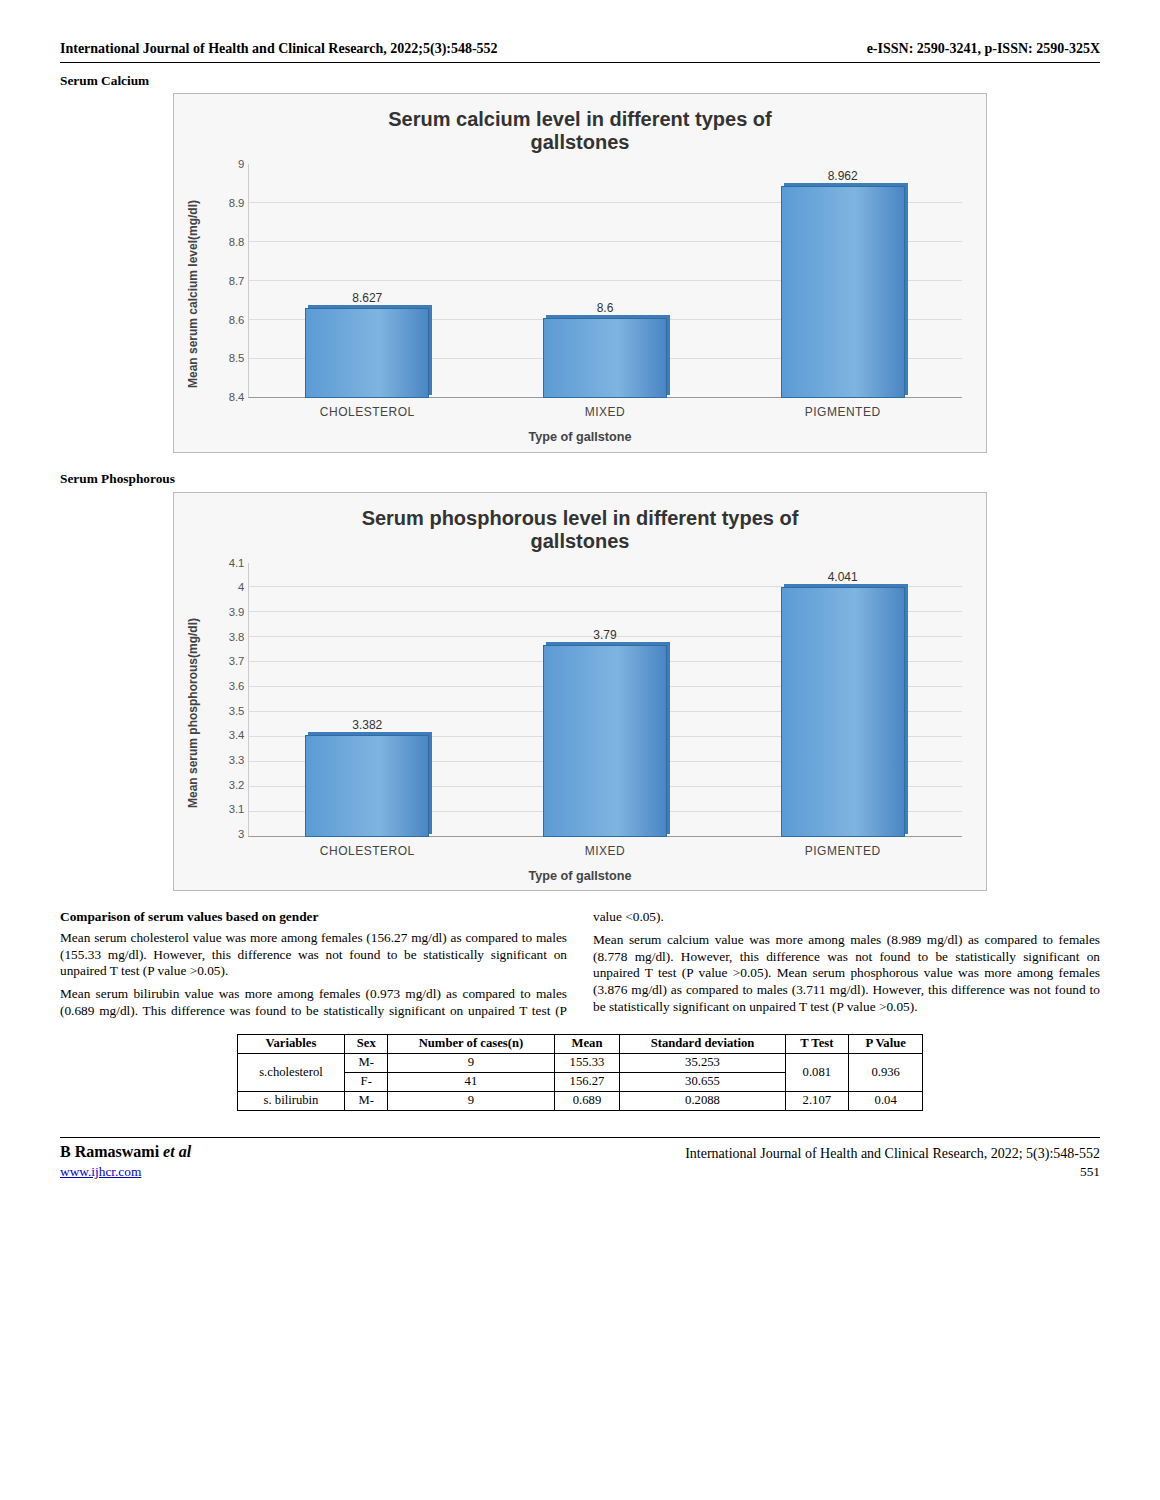International Journal of Health and Clinical Research, 2022;5(3):548-552 e-ISSN: 2590-3241, p-ISSN: 2590-325X
Serum Calcium
Serum calcium level in different types of
gallstones
Mean serum calcium level(mg/dl)
9 8.9 8.8 8.7 8.6 8.5 8.4
8.627
8.6
8.962
CHOLESTEROL MIXED PIGMENTED
Type of gallstone
Serum Phosphorous
Serum phosphorous level in different types of
gallstones
Mean serum phosphorous(mg/dl)
4.1 4 3.9 3.8 3.7 3.6 3.5 3.4 3.3 3.2 3.1 3
3.382
3.79
4.041
CHOLESTEROL MIXED PIGMENTED
Type of gallstone
Comparison of serum values based on gender
Mean serum cholesterol value was more among females (156.27 mg/dl) as compared to males (155.33 mg/dl). However, this difference was not found to be statistically significant on unpaired T test (P value >0.05).
Mean serum bilirubin value was more among females (0.973 mg/dl) as compared to males (0.689 mg/dl). This difference was found to be statistically significant on unpaired T test (P value <0.05).
Mean serum calcium value was more among males (8.989 mg/dl) as compared to females (8.778 mg/dl). However, this difference was not found to be statistically significant on unpaired T test (P value >0.05). Mean serum phosphorous value was more among females (3.876 mg/dl) as compared to males (3.711 mg/dl). However, this difference was not found to be statistically significant on unpaired T test (P value >0.05).
| Variables | Sex | Number of cases(n) | Mean | Standard deviation | T Test | P Value |
| --- | --- | --- | --- | --- | --- | --- |
| s.cholesterol | M- | 9 | 155.33 | 35.253 | 0.081 | 0.936 |
| F- | 41 | 156.27 | 30.655 |
| s. bilirubin | M- | 9 | 0.689 | 0.2088 | 2.107 | 0.04 |
B Ramaswami et al
International Journal of Health and Clinical Research, 2022; 5(3):548-552
www.ijhcr.com 551